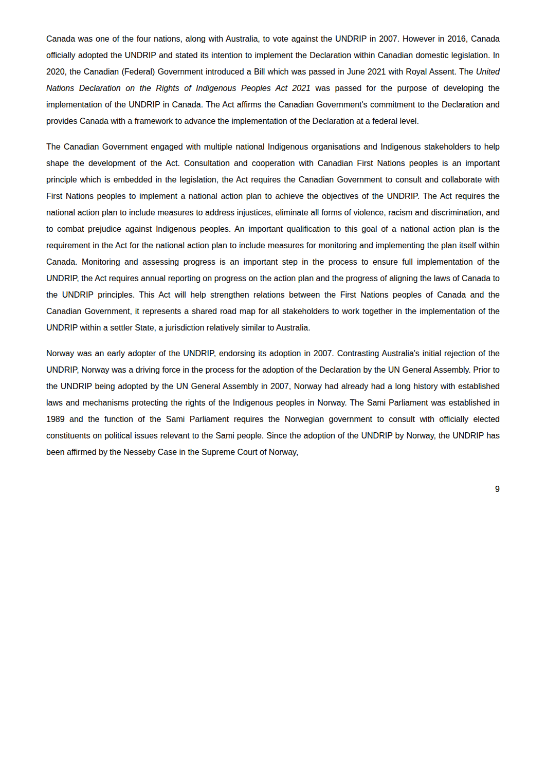Canada was one of the four nations, along with Australia, to vote against the UNDRIP in 2007. However in 2016, Canada officially adopted the UNDRIP and stated its intention to implement the Declaration within Canadian domestic legislation. In 2020, the Canadian (Federal) Government introduced a Bill which was passed in June 2021 with Royal Assent. The United Nations Declaration on the Rights of Indigenous Peoples Act 2021 was passed for the purpose of developing the implementation of the UNDRIP in Canada. The Act affirms the Canadian Government's commitment to the Declaration and provides Canada with a framework to advance the implementation of the Declaration at a federal level.
The Canadian Government engaged with multiple national Indigenous organisations and Indigenous stakeholders to help shape the development of the Act. Consultation and cooperation with Canadian First Nations peoples is an important principle which is embedded in the legislation, the Act requires the Canadian Government to consult and collaborate with First Nations peoples to implement a national action plan to achieve the objectives of the UNDRIP. The Act requires the national action plan to include measures to address injustices, eliminate all forms of violence, racism and discrimination, and to combat prejudice against Indigenous peoples. An important qualification to this goal of a national action plan is the requirement in the Act for the national action plan to include measures for monitoring and implementing the plan itself within Canada. Monitoring and assessing progress is an important step in the process to ensure full implementation of the UNDRIP, the Act requires annual reporting on progress on the action plan and the progress of aligning the laws of Canada to the UNDRIP principles. This Act will help strengthen relations between the First Nations peoples of Canada and the Canadian Government, it represents a shared road map for all stakeholders to work together in the implementation of the UNDRIP within a settler State, a jurisdiction relatively similar to Australia.
Norway was an early adopter of the UNDRIP, endorsing its adoption in 2007. Contrasting Australia's initial rejection of the UNDRIP, Norway was a driving force in the process for the adoption of the Declaration by the UN General Assembly. Prior to the UNDRIP being adopted by the UN General Assembly in 2007, Norway had already had a long history with established laws and mechanisms protecting the rights of the Indigenous peoples in Norway. The Sami Parliament was established in 1989 and the function of the Sami Parliament requires the Norwegian government to consult with officially elected constituents on political issues relevant to the Sami people. Since the adoption of the UNDRIP by Norway, the UNDRIP has been affirmed by the Nesseby Case in the Supreme Court of Norway,
9